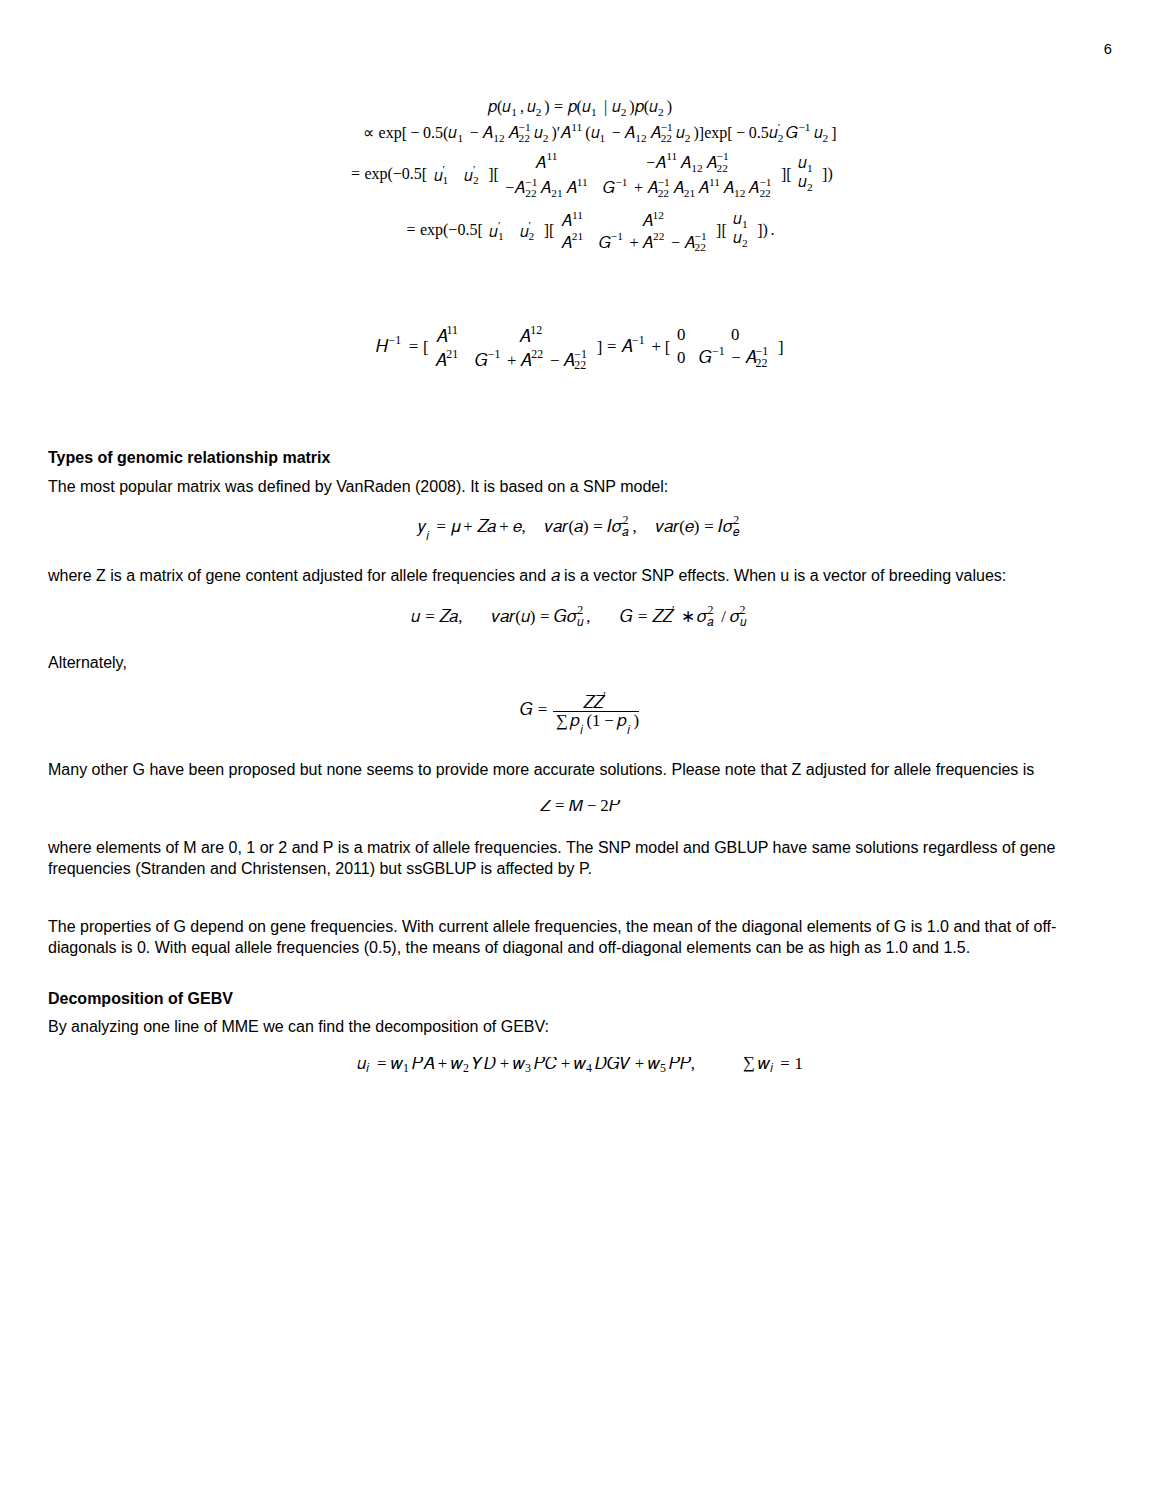6
p(u1,u2) = p(u1|u2) p(u2) ∝ exp[−0.5 (u1 − A12 A22−1 u2) ′ A11 (u1 − A12 A22−1 u2)] exp[−0.5 u2′ G−1 u2] = exp ( −0.5 [ u1′ u2′ ] [ A11 −A11 A12 A22−1 − A22−1 A21 A11 G−1 + A22−1 A21 A11 A12 A22−1 ] [ u1 u2 ] ) = exp ( −0.5 [ u1′ u2′ ] [ A11 A12 A21 G−1 + A22 − A22−1 ] [ u1 u2 ] ) .
H−1 = [ A11 A12 A21 G−1 + A22 − A22−1 ] = A−1 + [ 0 0 0 G−1 − A22−1 ]
Types of genomic relationship matrix
The most popular matrix was defined by VanRaden (2008). It is based on a SNP model:
yi = μ + Za + e , var(a) = Iσa2 , var(e) = Iσe2
where Z is a matrix of gene content adjusted for allele frequencies and a is a vector SNP effects. When u is a vector of breeding values:
u = Za , var(u) = Gσu2 , G = ZZ′ ∗ σa2 / σu2
Alternately,
G = ZZ′ ∑ pi (1−pi)
Many other G have been proposed but none seems to provide more accurate solutions. Please note that Z adjusted for allele frequencies is
Z = M − 2P
where elements of M are 0, 1 or 2 and P is a matrix of allele frequencies. The SNP model and GBLUP have same solutions regardless of gene frequencies (Stranden and Christensen, 2011) but ssGBLUP is affected by P.
The properties of G depend on gene frequencies. With current allele frequencies, the mean of the diagonal elements of G is 1.0 and that of off-diagonals is 0. With equal allele frequencies (0.5), the means of diagonal and off-diagonal elements can be as high as 1.0 and 1.5.
Decomposition of GEBV
By analyzing one line of MME we can find the decomposition of GEBV:
ui = w1PA + w2YD + w3PC + w4DGV + w5PP , ∑ wi = 1